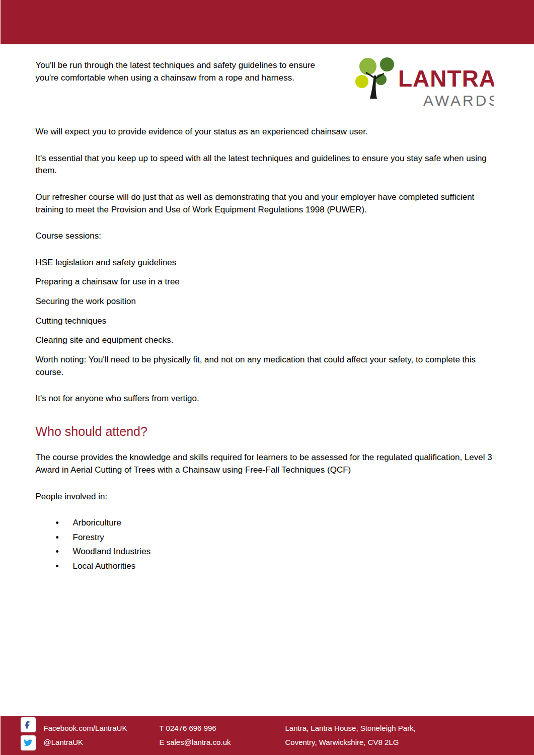LANTRA AWARDS
You'll be run through the latest techniques and safety guidelines to ensure you're comfortable when using a chainsaw from a rope and harness.
We will expect you to provide evidence of your status as an experienced chainsaw user.
It's essential that you keep up to speed with all the latest techniques and guidelines to ensure you stay safe when using them.
Our refresher course will do just that as well as demonstrating that you and your employer have completed sufficient training to meet the Provision and Use of Work Equipment Regulations 1998 (PUWER).
Course sessions:
HSE legislation and safety guidelines
Preparing a chainsaw for use in a tree
Securing the work position
Cutting techniques
Clearing site and equipment checks.
Worth noting: You'll need to be physically fit, and not on any medication that could affect your safety, to complete this course.
It's not for anyone who suffers from vertigo.
Who should attend?
The course provides the knowledge and skills required for learners to be assessed for the regulated qualification, Level 3 Award in Aerial Cutting of Trees with a Chainsaw using Free-Fall Techniques (QCF)
People involved in:
Arboriculture
Forestry
Woodland Industries
Local Authorities
Facebook.com/LantraUK
@LantraUK
T 02476 696 996
E sales@lantra.co.uk
Lantra, Lantra House, Stoneleigh Park,
Coventry, Warwickshire, CV8 2LG